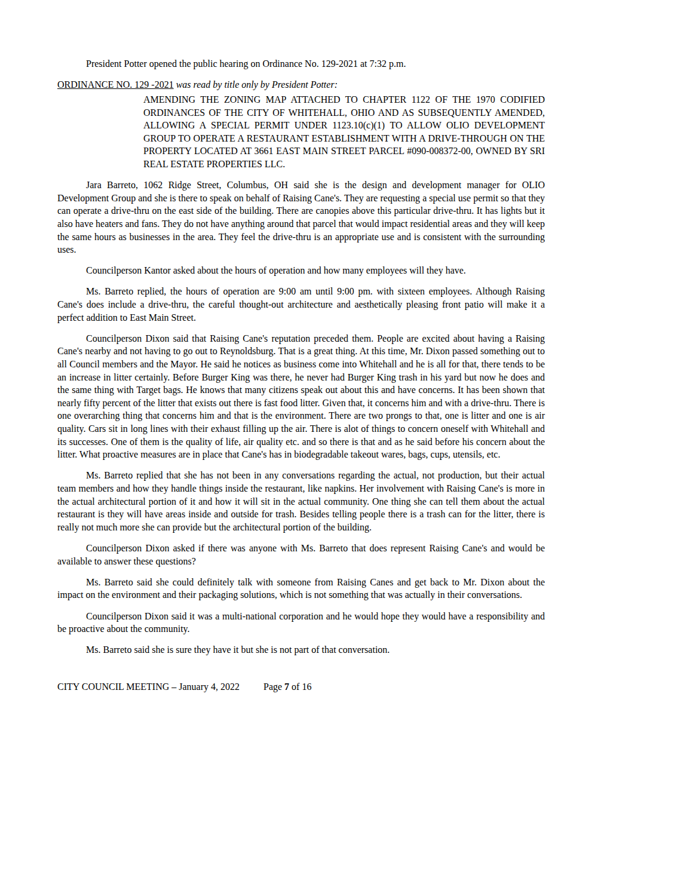President Potter opened the public hearing on Ordinance No. 129-2021 at 7:32 p.m.
ORDINANCE NO. 129 -2021 was read by title only by President Potter:
AMENDING THE ZONING MAP ATTACHED TO CHAPTER 1122 OF THE 1970 CODIFIED ORDINANCES OF THE CITY OF WHITEHALL, OHIO AND AS SUBSEQUENTLY AMENDED, ALLOWING A SPECIAL PERMIT UNDER 1123.10(c)(1) TO ALLOW OLIO DEVELOPMENT GROUP TO OPERATE A RESTAURANT ESTABLISHMENT WITH A DRIVE-THROUGH ON THE PROPERTY LOCATED AT 3661 EAST MAIN STREET PARCEL #090-008372-00, OWNED BY SRI REAL ESTATE PROPERTIES LLC.
Jara Barreto, 1062 Ridge Street, Columbus, OH said she is the design and development manager for OLIO Development Group and she is there to speak on behalf of Raising Cane's. They are requesting a special use permit so that they can operate a drive-thru on the east side of the building. There are canopies above this particular drive-thru. It has lights but it also have heaters and fans. They do not have anything around that parcel that would impact residential areas and they will keep the same hours as businesses in the area. They feel the drive-thru is an appropriate use and is consistent with the surrounding uses.
Councilperson Kantor asked about the hours of operation and how many employees will they have.
Ms. Barreto replied, the hours of operation are 9:00 am until 9:00 pm. with sixteen employees. Although Raising Cane's does include a drive-thru, the careful thought-out architecture and aesthetically pleasing front patio will make it a perfect addition to East Main Street.
Councilperson Dixon said that Raising Cane's reputation preceded them. People are excited about having a Raising Cane's nearby and not having to go out to Reynoldsburg. That is a great thing. At this time, Mr. Dixon passed something out to all Council members and the Mayor. He said he notices as business come into Whitehall and he is all for that, there tends to be an increase in litter certainly. Before Burger King was there, he never had Burger King trash in his yard but now he does and the same thing with Target bags. He knows that many citizens speak out about this and have concerns. It has been shown that nearly fifty percent of the litter that exists out there is fast food litter. Given that, it concerns him and with a drive-thru. There is one overarching thing that concerns him and that is the environment. There are two prongs to that, one is litter and one is air quality. Cars sit in long lines with their exhaust filling up the air. There is alot of things to concern oneself with Whitehall and its successes. One of them is the quality of life, air quality etc. and so there is that and as he said before his concern about the litter. What proactive measures are in place that Cane's has in biodegradable takeout wares, bags, cups, utensils, etc.
Ms. Barreto replied that she has not been in any conversations regarding the actual, not production, but their actual team members and how they handle things inside the restaurant, like napkins. Her involvement with Raising Cane's is more in the actual architectural portion of it and how it will sit in the actual community. One thing she can tell them about the actual restaurant is they will have areas inside and outside for trash. Besides telling people there is a trash can for the litter, there is really not much more she can provide but the architectural portion of the building.
Councilperson Dixon asked if there was anyone with Ms. Barreto that does represent Raising Cane's and would be available to answer these questions?
Ms. Barreto said she could definitely talk with someone from Raising Canes and get back to Mr. Dixon about the impact on the environment and their packaging solutions, which is not something that was actually in their conversations.
Councilperson Dixon said it was a multi-national corporation and he would hope they would have a responsibility and be proactive about the community.
Ms. Barreto said she is sure they have it but she is not part of that conversation.
CITY COUNCIL MEETING – January 4, 2022Page 7 of 16